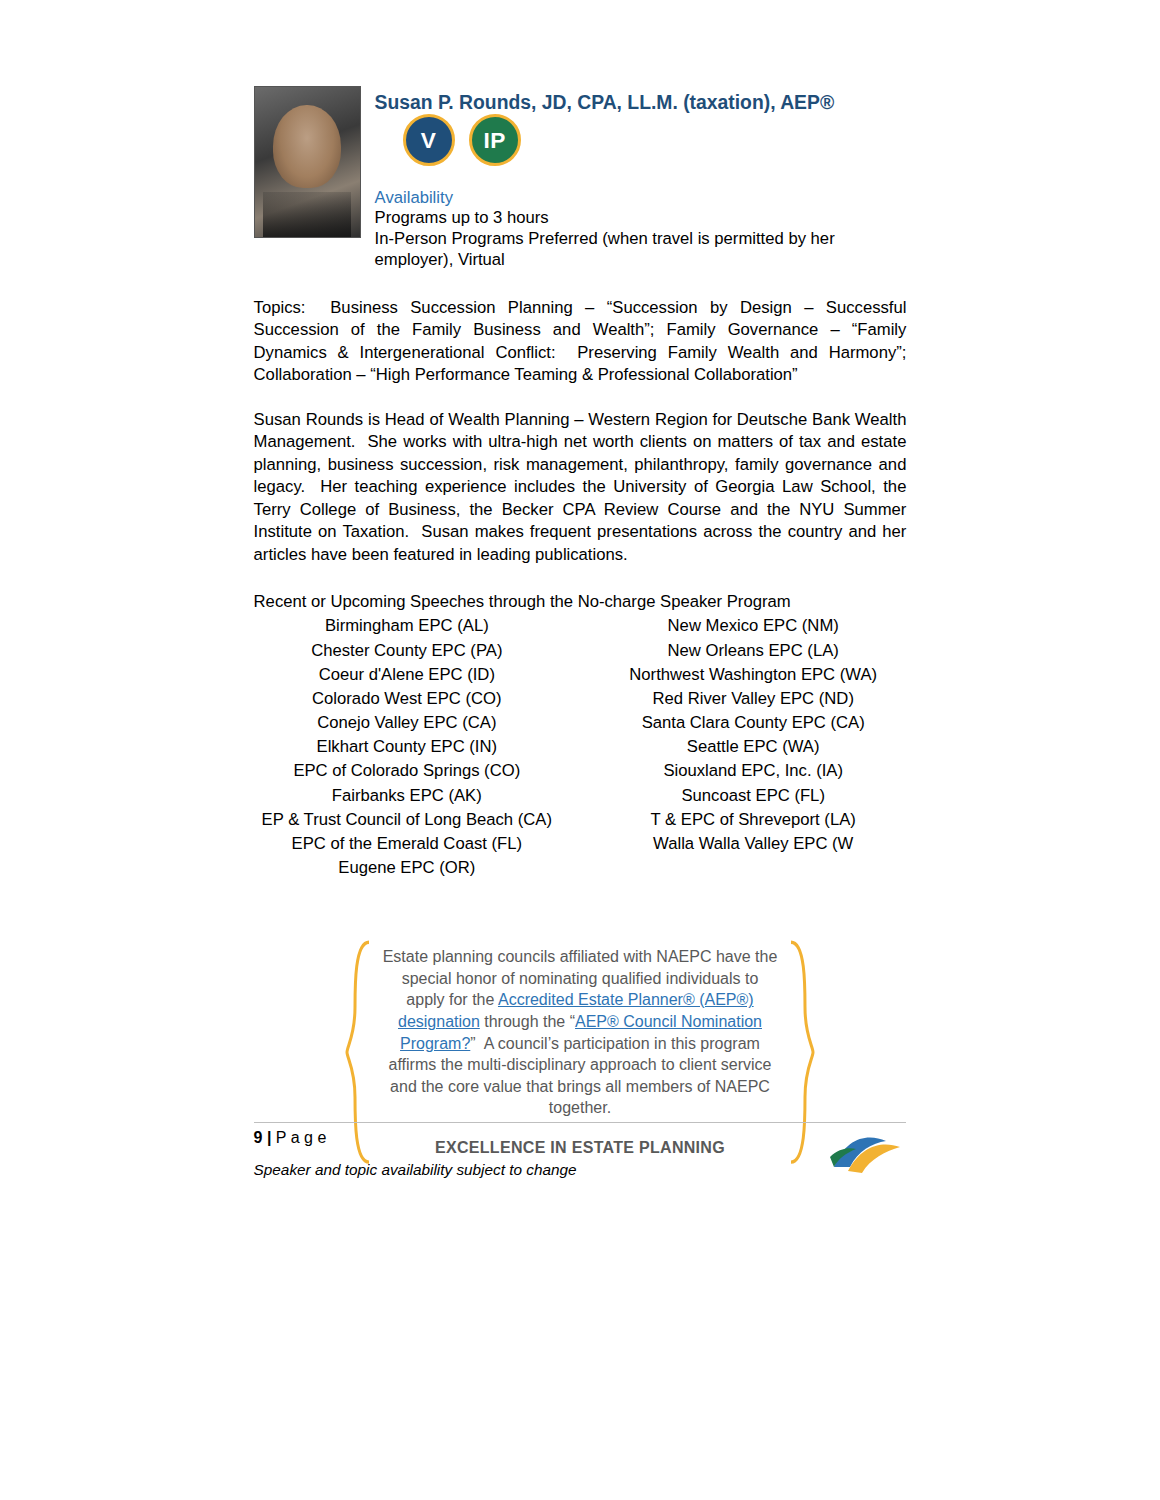Susan P. Rounds, JD, CPA, LL.M. (taxation), AEP® VIP
Availability
Programs up to 3 hours
In-Person Programs Preferred (when travel is permitted by her employer), Virtual
Topics: Business Succession Planning – “Succession by Design – Successful Succession of the Family Business and Wealth”; Family Governance – “Family Dynamics & Intergenerational Conflict: Preserving Family Wealth and Harmony”; Collaboration – “High Performance Teaming & Professional Collaboration”
Susan Rounds is Head of Wealth Planning – Western Region for Deutsche Bank Wealth Management. She works with ultra-high net worth clients on matters of tax and estate planning, business succession, risk management, philanthropy, family governance and legacy. Her teaching experience includes the University of Georgia Law School, the Terry College of Business, the Becker CPA Review Course and the NYU Summer Institute on Taxation. Susan makes frequent presentations across the country and her articles have been featured in leading publications.
Recent or Upcoming Speeches through the No-charge Speaker Program
Birmingham EPC (AL)
Chester County EPC (PA)
Coeur d'Alene EPC (ID)
Colorado West EPC (CO)
Conejo Valley EPC (CA)
Elkhart County EPC (IN)
EPC of Colorado Springs (CO)
Fairbanks EPC (AK)
EP & Trust Council of Long Beach (CA)
EPC of the Emerald Coast (FL)
Eugene EPC (OR)
New Mexico EPC (NM)
New Orleans EPC (LA)
Northwest Washington EPC (WA)
Red River Valley EPC (ND)
Santa Clara County EPC (CA)
Seattle EPC (WA)
Siouxland EPC, Inc. (IA)
Suncoast EPC (FL)
T & EPC of Shreveport (LA)
Walla Walla Valley EPC (W
Estate planning councils affiliated with NAEPC have the special honor of nominating qualified individuals to apply for the Accredited Estate Planner® (AEP®) designation through the “AEP® Council Nomination Program?” A council’s participation in this program affirms the multi-disciplinary approach to client service and the core value that brings all members of NAEPC together.
EXCELLENCE IN ESTATE PLANNING
9 | P a g e
Speaker and topic availability subject to change